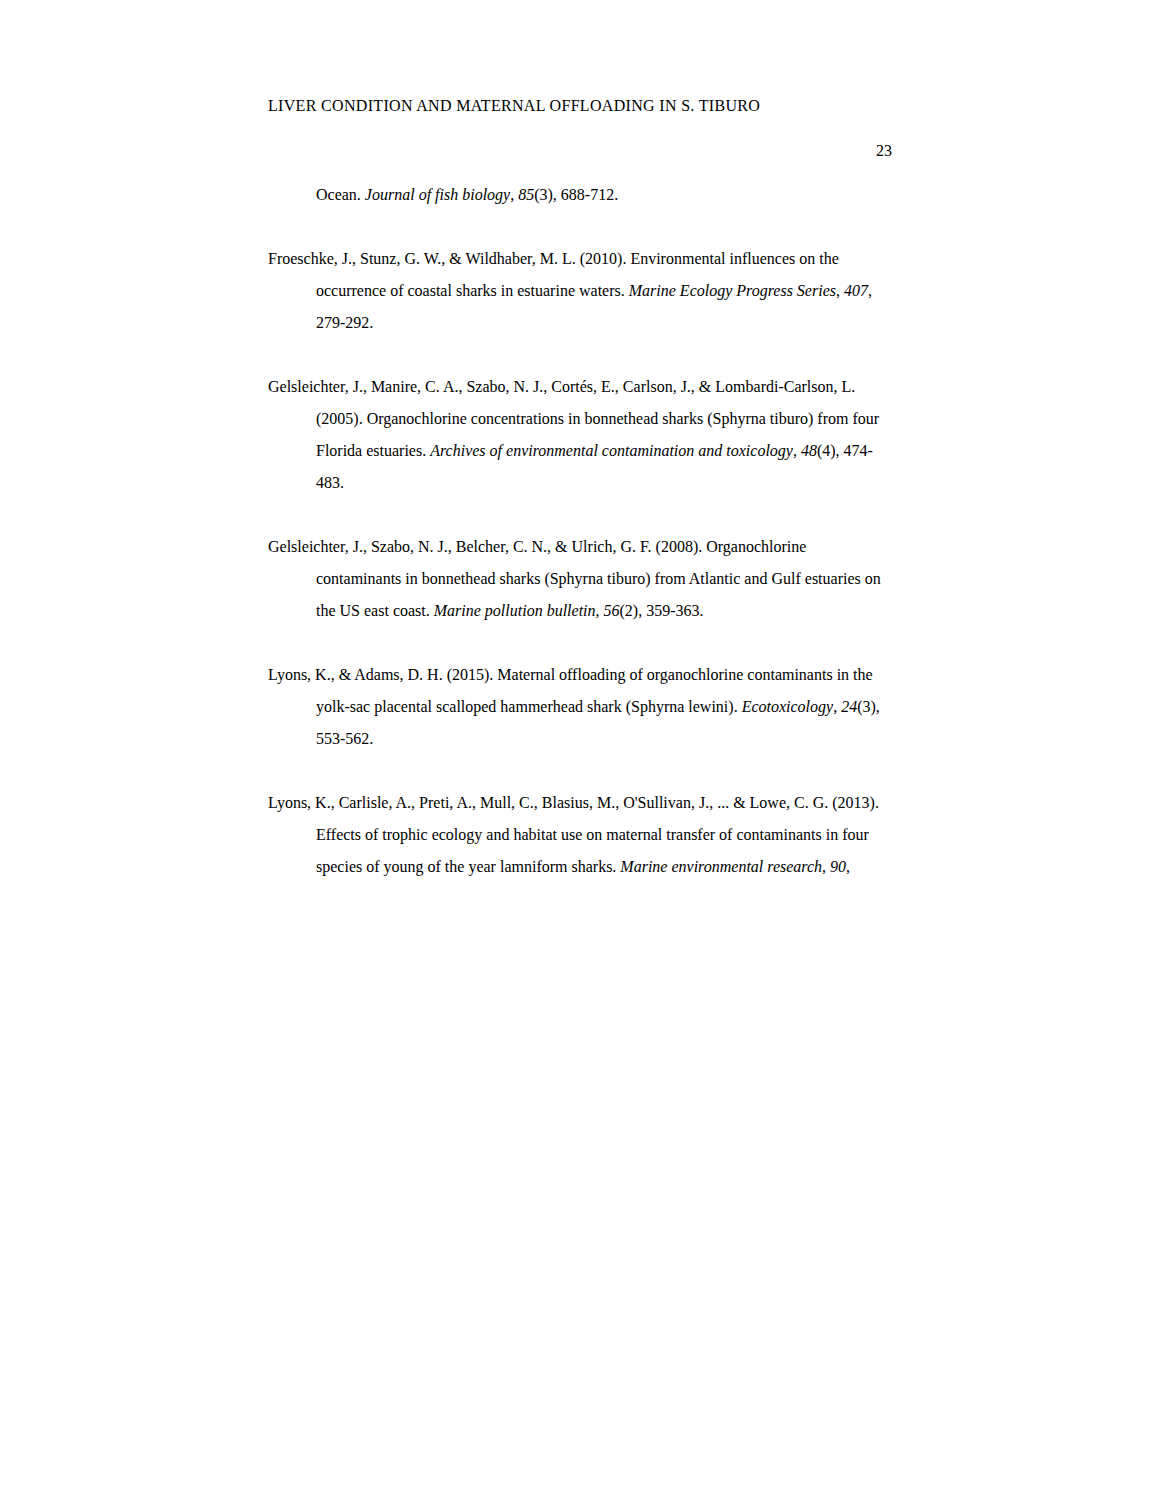Liver condition and maternal offloading in S. tiburo
23
Ocean. Journal of fish biology, 85(3), 688-712.
Froeschke, J., Stunz, G. W., & Wildhaber, M. L. (2010). Environmental influences on the occurrence of coastal sharks in estuarine waters. Marine Ecology Progress Series, 407, 279-292.
Gelsleichter, J., Manire, C. A., Szabo, N. J., Cortés, E., Carlson, J., & Lombardi-Carlson, L. (2005). Organochlorine concentrations in bonnethead sharks (Sphyrna tiburo) from four Florida estuaries. Archives of environmental contamination and toxicology, 48(4), 474-483.
Gelsleichter, J., Szabo, N. J., Belcher, C. N., & Ulrich, G. F. (2008). Organochlorine contaminants in bonnethead sharks (Sphyrna tiburo) from Atlantic and Gulf estuaries on the US east coast. Marine pollution bulletin, 56(2), 359-363.
Lyons, K., & Adams, D. H. (2015). Maternal offloading of organochlorine contaminants in the yolk-sac placental scalloped hammerhead shark (Sphyrna lewini). Ecotoxicology, 24(3), 553-562.
Lyons, K., Carlisle, A., Preti, A., Mull, C., Blasius, M., O'Sullivan, J., ... & Lowe, C. G. (2013). Effects of trophic ecology and habitat use on maternal transfer of contaminants in four species of young of the year lamniform sharks. Marine environmental research, 90,